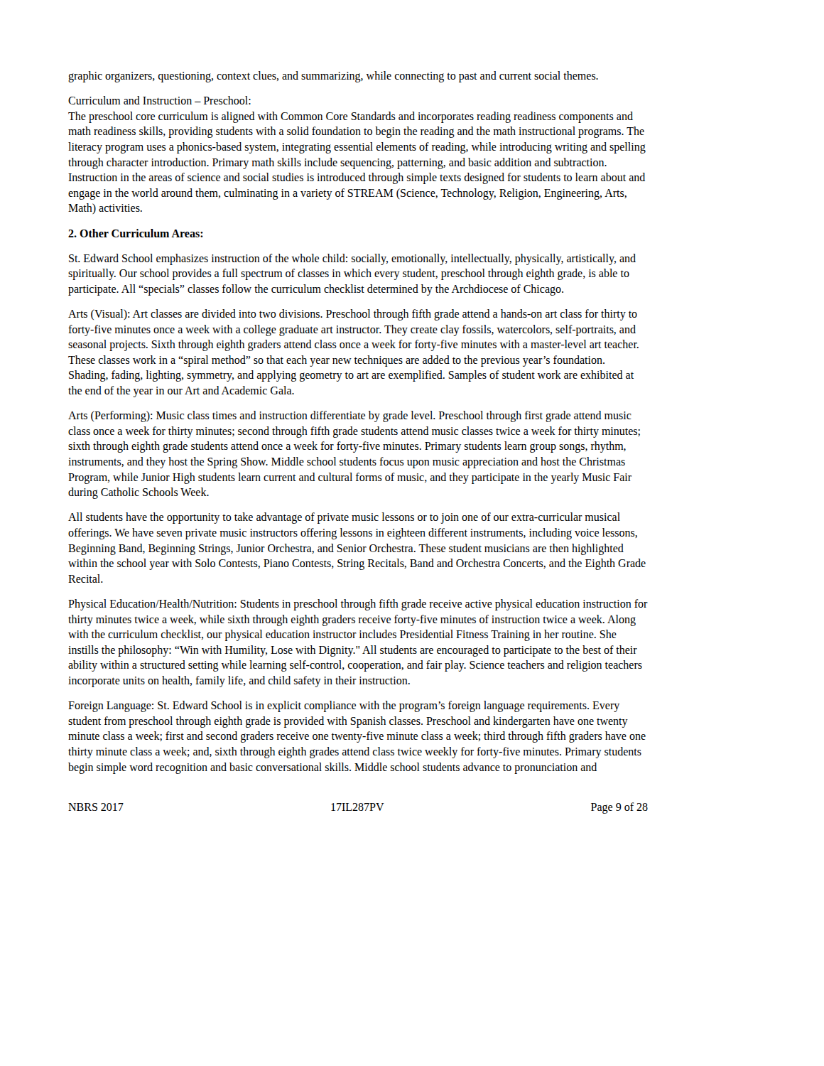graphic organizers, questioning, context clues, and summarizing, while connecting to past and current social themes.
Curriculum and Instruction – Preschool:
The preschool core curriculum is aligned with Common Core Standards and incorporates reading readiness components and math readiness skills, providing students with a solid foundation to begin the reading and the math instructional programs. The literacy program uses a phonics-based system, integrating essential elements of reading, while introducing writing and spelling through character introduction. Primary math skills include sequencing, patterning, and basic addition and subtraction. Instruction in the areas of science and social studies is introduced through simple texts designed for students to learn about and engage in the world around them, culminating in a variety of STREAM (Science, Technology, Religion, Engineering, Arts, Math) activities.
2. Other Curriculum Areas:
St. Edward School emphasizes instruction of the whole child: socially, emotionally, intellectually, physically, artistically, and spiritually. Our school provides a full spectrum of classes in which every student, preschool through eighth grade, is able to participate. All “specials” classes follow the curriculum checklist determined by the Archdiocese of Chicago.
Arts (Visual): Art classes are divided into two divisions. Preschool through fifth grade attend a hands-on art class for thirty to forty-five minutes once a week with a college graduate art instructor. They create clay fossils, watercolors, self-portraits, and seasonal projects. Sixth through eighth graders attend class once a week for forty-five minutes with a master-level art teacher. These classes work in a “spiral method” so that each year new techniques are added to the previous year’s foundation. Shading, fading, lighting, symmetry, and applying geometry to art are exemplified. Samples of student work are exhibited at the end of the year in our Art and Academic Gala.
Arts (Performing): Music class times and instruction differentiate by grade level. Preschool through first grade attend music class once a week for thirty minutes; second through fifth grade students attend music classes twice a week for thirty minutes; sixth through eighth grade students attend once a week for forty-five minutes. Primary students learn group songs, rhythm, instruments, and they host the Spring Show. Middle school students focus upon music appreciation and host the Christmas Program, while Junior High students learn current and cultural forms of music, and they participate in the yearly Music Fair during Catholic Schools Week.
All students have the opportunity to take advantage of private music lessons or to join one of our extra-curricular musical offerings. We have seven private music instructors offering lessons in eighteen different instruments, including voice lessons, Beginning Band, Beginning Strings, Junior Orchestra, and Senior Orchestra. These student musicians are then highlighted within the school year with Solo Contests, Piano Contests, String Recitals, Band and Orchestra Concerts, and the Eighth Grade Recital.
Physical Education/Health/Nutrition: Students in preschool through fifth grade receive active physical education instruction for thirty minutes twice a week, while sixth through eighth graders receive forty-five minutes of instruction twice a week. Along with the curriculum checklist, our physical education instructor includes Presidential Fitness Training in her routine. She instills the philosophy: “Win with Humility, Lose with Dignity." All students are encouraged to participate to the best of their ability within a structured setting while learning self-control, cooperation, and fair play. Science teachers and religion teachers incorporate units on health, family life, and child safety in their instruction.
Foreign Language: St. Edward School is in explicit compliance with the program’s foreign language requirements. Every student from preschool through eighth grade is provided with Spanish classes. Preschool and kindergarten have one twenty minute class a week; first and second graders receive one twenty-five minute class a week; third through fifth graders have one thirty minute class a week; and, sixth through eighth grades attend class twice weekly for forty-five minutes. Primary students begin simple word recognition and basic conversational skills. Middle school students advance to pronunciation and
NBRS 2017 17IL287PV Page 9 of 28